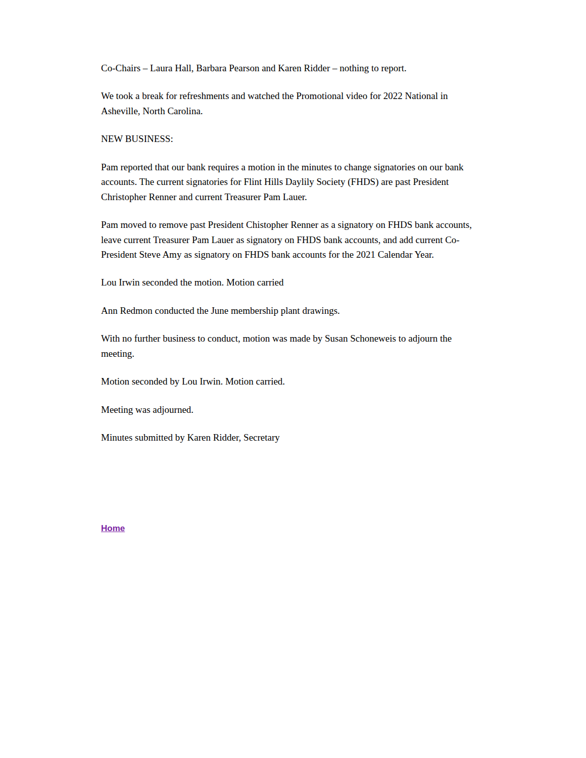Co-Chairs – Laura Hall, Barbara Pearson and Karen Ridder – nothing to report.
We took a break for refreshments and watched the Promotional video for 2022 National in Asheville, North Carolina.
NEW BUSINESS:
Pam reported that our bank requires a motion in the minutes to change signatories on our bank accounts. The current signatories for Flint Hills Daylily Society (FHDS) are past President Christopher Renner and current Treasurer Pam Lauer.
Pam moved to remove past President Chistopher Renner as a signatory on FHDS bank accounts, leave current Treasurer Pam Lauer as signatory on FHDS bank accounts, and add current Co-President Steve Amy as signatory on FHDS bank accounts for the 2021 Calendar Year.
Lou Irwin seconded the motion. Motion carried
Ann Redmon conducted the June membership plant drawings.
With no further business to conduct, motion was made by Susan Schoneweis to adjourn the meeting.
Motion seconded by Lou Irwin. Motion carried.
Meeting was adjourned.
Minutes submitted by Karen Ridder, Secretary
Home